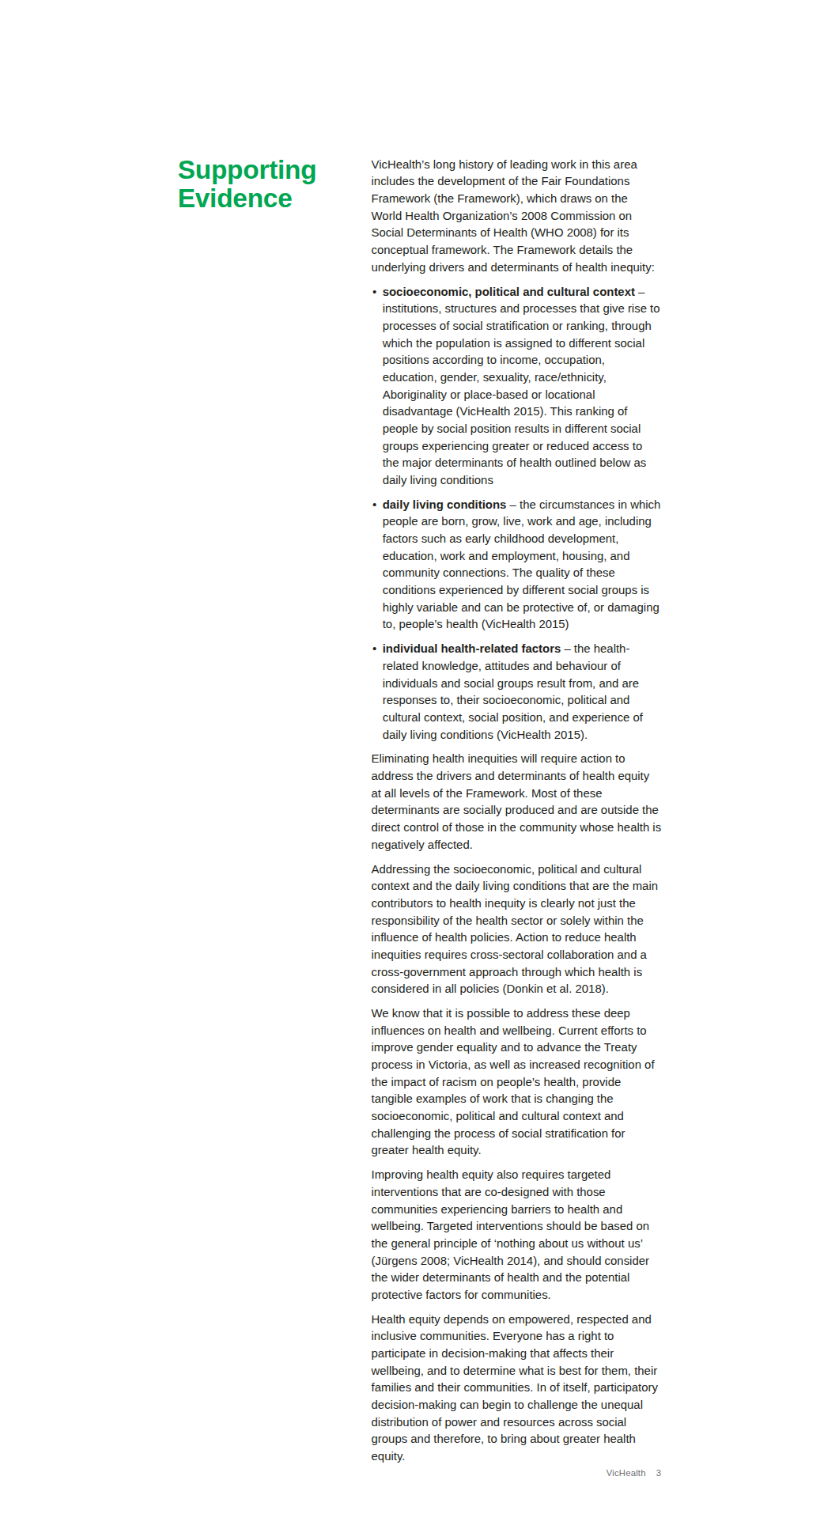Supporting
Evidence
VicHealth’s long history of leading work in this area includes the development of the Fair Foundations Framework (the Framework), which draws on the World Health Organization’s 2008 Commission on Social Determinants of Health (WHO 2008) for its conceptual framework. The Framework details the underlying drivers and determinants of health inequity:
socioeconomic, political and cultural context – institutions, structures and processes that give rise to processes of social stratification or ranking, through which the population is assigned to different social positions according to income, occupation, education, gender, sexuality, race/ethnicity, Aboriginality or place-based or locational disadvantage (VicHealth 2015). This ranking of people by social position results in different social groups experiencing greater or reduced access to the major determinants of health outlined below as daily living conditions
daily living conditions – the circumstances in which people are born, grow, live, work and age, including factors such as early childhood development, education, work and employment, housing, and community connections. The quality of these conditions experienced by different social groups is highly variable and can be protective of, or damaging to, people’s health (VicHealth 2015)
individual health-related factors – the health-related knowledge, attitudes and behaviour of individuals and social groups result from, and are responses to, their socioeconomic, political and cultural context, social position, and experience of daily living conditions (VicHealth 2015).
Eliminating health inequities will require action to address the drivers and determinants of health equity at all levels of the Framework. Most of these determinants are socially produced and are outside the direct control of those in the community whose health is negatively affected.
Addressing the socioeconomic, political and cultural context and the daily living conditions that are the main contributors to health inequity is clearly not just the responsibility of the health sector or solely within the influence of health policies. Action to reduce health inequities requires cross-sectoral collaboration and a cross-government approach through which health is considered in all policies (Donkin et al. 2018).
We know that it is possible to address these deep influences on health and wellbeing. Current efforts to improve gender equality and to advance the Treaty process in Victoria, as well as increased recognition of the impact of racism on people’s health, provide tangible examples of work that is changing the socioeconomic, political and cultural context and challenging the process of social stratification for greater health equity.
Improving health equity also requires targeted interventions that are co-designed with those communities experiencing barriers to health and wellbeing. Targeted interventions should be based on the general principle of ‘nothing about us without us’ (Jürgens 2008; VicHealth 2014), and should consider the wider determinants of health and the potential protective factors for communities.
Health equity depends on empowered, respected and inclusive communities. Everyone has a right to participate in decision-making that affects their wellbeing, and to determine what is best for them, their families and their communities. In of itself, participatory decision-making can begin to challenge the unequal distribution of power and resources across social groups and therefore, to bring about greater health equity.
VicHealth3